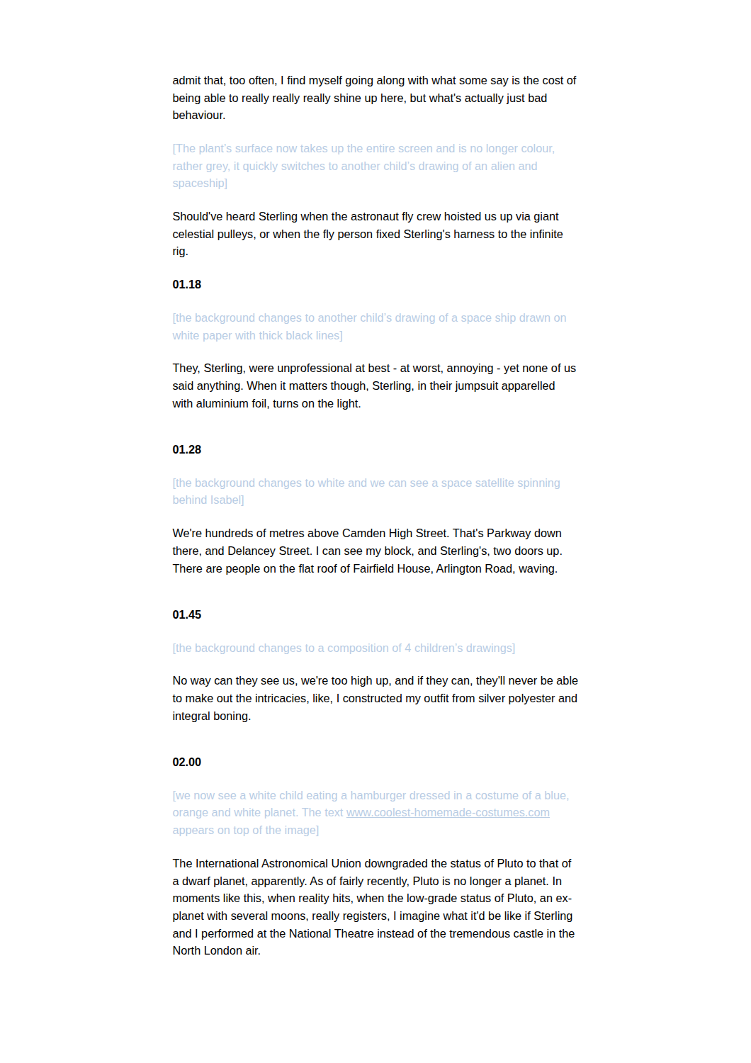admit that, too often, I find myself going along with what some say is the cost of being able to really really really shine up here, but what's actually just bad behaviour.
[The plant’s surface now takes up the entire screen and is no longer colour, rather grey, it quickly switches to another child’s drawing of an alien and spaceship]
Should've heard Sterling when the astronaut fly crew hoisted us up via giant celestial pulleys, or when the fly person fixed Sterling's harness to the infinite rig.
01.18
[the background changes to another child’s drawing of a space ship drawn on white paper with thick black lines]
They, Sterling, were unprofessional at best - at worst, annoying - yet none of us said anything. When it matters though, Sterling, in their jumpsuit apparelled with aluminium foil, turns on the light.
01.28
[the background changes to white and we can see a space satellite spinning behind Isabel]
We're hundreds of metres above Camden High Street. That's Parkway down there, and Delancey Street. I can see my block, and Sterling's, two doors up. There are people on the flat roof of Fairfield House, Arlington Road, waving.
01.45
[the background changes to a composition of 4 children’s drawings]
No way can they see us, we're too high up, and if they can, they'll never be able to make out the intricacies, like, I constructed my outfit from silver polyester and integral boning.
02.00
[we now see a white child eating a hamburger dressed in a costume of a blue, orange and white planet. The text www.coolest-homemade-costumes.com appears on top of the image]
The International Astronomical Union downgraded the status of Pluto to that of a dwarf planet, apparently. As of fairly recently, Pluto is no longer a planet. In moments like this, when reality hits, when the low-grade status of Pluto, an ex-planet with several moons, really registers, I imagine what it'd be like if Sterling and I performed at the National Theatre instead of the tremendous castle in the North London air.